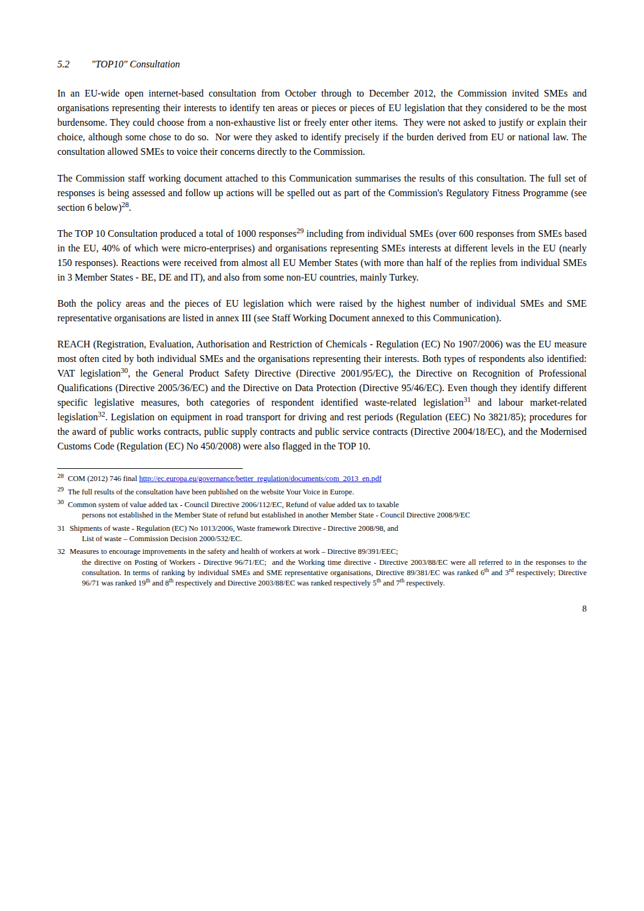5.2"TOP10" Consultation
In an EU-wide open internet-based consultation from October through to December 2012, the Commission invited SMEs and organisations representing their interests to identify ten areas or pieces or pieces of EU legislation that they considered to be the most burdensome. They could choose from a non-exhaustive list or freely enter other items. They were not asked to justify or explain their choice, although some chose to do so. Nor were they asked to identify precisely if the burden derived from EU or national law. The consultation allowed SMEs to voice their concerns directly to the Commission.
The Commission staff working document attached to this Communication summarises the results of this consultation. The full set of responses is being assessed and follow up actions will be spelled out as part of the Commission's Regulatory Fitness Programme (see section 6 below)28.
The TOP 10 Consultation produced a total of 1000 responses29 including from individual SMEs (over 600 responses from SMEs based in the EU, 40% of which were micro-enterprises) and organisations representing SMEs interests at different levels in the EU (nearly 150 responses). Reactions were received from almost all EU Member States (with more than half of the replies from individual SMEs in 3 Member States - BE, DE and IT), and also from some non-EU countries, mainly Turkey.
Both the policy areas and the pieces of EU legislation which were raised by the highest number of individual SMEs and SME representative organisations are listed in annex III (see Staff Working Document annexed to this Communication).
REACH (Registration, Evaluation, Authorisation and Restriction of Chemicals - Regulation (EC) No 1907/2006) was the EU measure most often cited by both individual SMEs and the organisations representing their interests. Both types of respondents also identified: VAT legislation30, the General Product Safety Directive (Directive 2001/95/EC), the Directive on Recognition of Professional Qualifications (Directive 2005/36/EC) and the Directive on Data Protection (Directive 95/46/EC). Even though they identify different specific legislative measures, both categories of respondent identified waste-related legislation31 and labour market-related legislation32. Legislation on equipment in road transport for driving and rest periods (Regulation (EEC) No 3821/85); procedures for the award of public works contracts, public supply contracts and public service contracts (Directive 2004/18/EC), and the Modernised Customs Code (Regulation (EC) No 450/2008) were also flagged in the TOP 10.
28COM (2012) 746 final http://ec.europa.eu/governance/better_regulation/documents/com_2013_en.pdf
29The full results of the consultation have been published on the website Your Voice in Europe.
30Common system of value added tax - Council Directive 2006/112/EC, Refund of value added tax to taxable persons not established in the Member State of refund but established in another Member State - Council Directive 2008/9/EC
31 Shipments of waste - Regulation (EC) No 1013/2006, Waste framework Directive - Directive 2008/98, and List of waste – Commission Decision 2000/532/EC.
32 Measures to encourage improvements in the safety and health of workers at work – Directive 89/391/EEC; the directive on Posting of Workers - Directive 96/71/EC; and the Working time directive - Directive 2003/88/EC were all referred to in the responses to the consultation. In terms of ranking by individual SMEs and SME representative organisations, Directive 89/381/EC was ranked 6th and 3rd respectively; Directive 96/71 was ranked 19th and 8th respectively and Directive 2003/88/EC was ranked respectively 5th and 7th respectively.
8